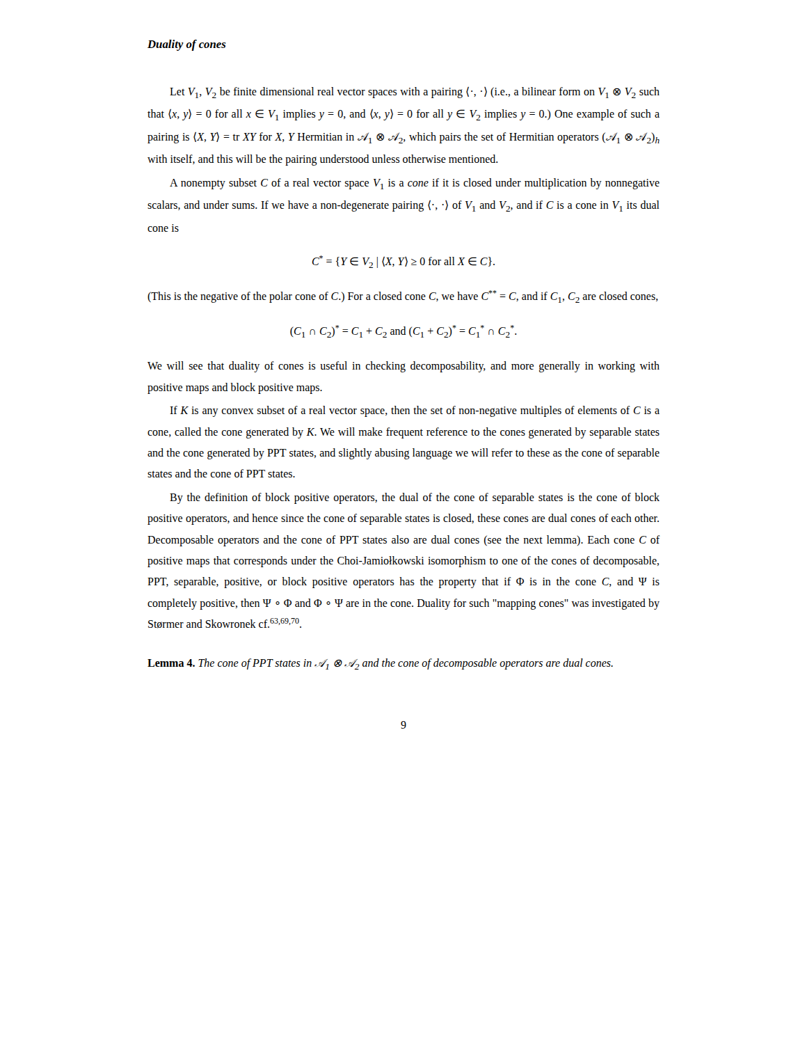Duality of cones
Let V1, V2 be finite dimensional real vector spaces with a pairing ⟨·, ·⟩ (i.e., a bilinear form on V1 ⊗ V2 such that ⟨x, y⟩ = 0 for all x ∈ V1 implies y = 0, and ⟨x, y⟩ = 0 for all y ∈ V2 implies y = 0.) One example of such a pairing is ⟨X, Y⟩ = tr XY for X, Y Hermitian in 𝒜1 ⊗ 𝒜2, which pairs the set of Hermitian operators (𝒜1 ⊗ 𝒜2)h with itself, and this will be the pairing understood unless otherwise mentioned.
A nonempty subset C of a real vector space V1 is a cone if it is closed under multiplication by nonnegative scalars, and under sums. If we have a non-degenerate pairing ⟨·, ·⟩ of V1 and V2, and if C is a cone in V1 its dual cone is
C* = {Y ∈ V2 | ⟨X, Y⟩ ≥ 0 for all X ∈ C}.
(This is the negative of the polar cone of C.) For a closed cone C, we have C** = C, and if C1, C2 are closed cones,
(C1 ∩ C2)* = C1 + C2 and (C1 + C2)* = C1* ∩ C2*.
We will see that duality of cones is useful in checking decomposability, and more generally in working with positive maps and block positive maps.
If K is any convex subset of a real vector space, then the set of non-negative multiples of elements of C is a cone, called the cone generated by K. We will make frequent reference to the cones generated by separable states and the cone generated by PPT states, and slightly abusing language we will refer to these as the cone of separable states and the cone of PPT states.
By the definition of block positive operators, the dual of the cone of separable states is the cone of block positive operators, and hence since the cone of separable states is closed, these cones are dual cones of each other. Decomposable operators and the cone of PPT states also are dual cones (see the next lemma). Each cone C of positive maps that corresponds under the Choi-Jamiołkowski isomorphism to one of the cones of decomposable, PPT, separable, positive, or block positive operators has the property that if Φ is in the cone C, and Ψ is completely positive, then Ψ ∘ Φ and Φ ∘ Ψ are in the cone. Duality for such "mapping cones" was investigated by Størmer and Skowronek cf.63,69,70.
Lemma 4. The cone of PPT states in 𝒜1 ⊗ 𝒜2 and the cone of decomposable operators are dual cones.
9